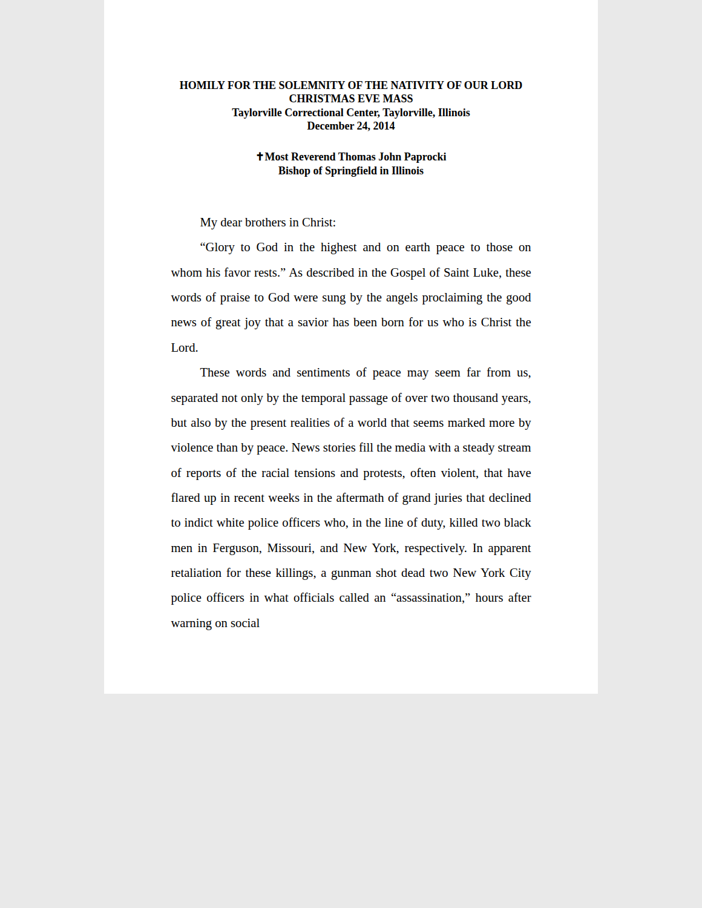HOMILY FOR THE SOLEMNITY OF THE NATIVITY OF OUR LORD
CHRISTMAS EVE MASS
Taylorville Correctional Center, Taylorville, Illinois
December 24, 2014
✝Most Reverend Thomas John Paprocki
Bishop of Springfield in Illinois
My dear brothers in Christ:
“Glory to God in the highest and on earth peace to those on whom his favor rests.” As described in the Gospel of Saint Luke, these words of praise to God were sung by the angels proclaiming the good news of great joy that a savior has been born for us who is Christ the Lord.
These words and sentiments of peace may seem far from us, separated not only by the temporal passage of over two thousand years, but also by the present realities of a world that seems marked more by violence than by peace. News stories fill the media with a steady stream of reports of the racial tensions and protests, often violent, that have flared up in recent weeks in the aftermath of grand juries that declined to indict white police officers who, in the line of duty, killed two black men in Ferguson, Missouri, and New York, respectively. In apparent retaliation for these killings, a gunman shot dead two New York City police officers in what officials called an “assassination,” hours after warning on social